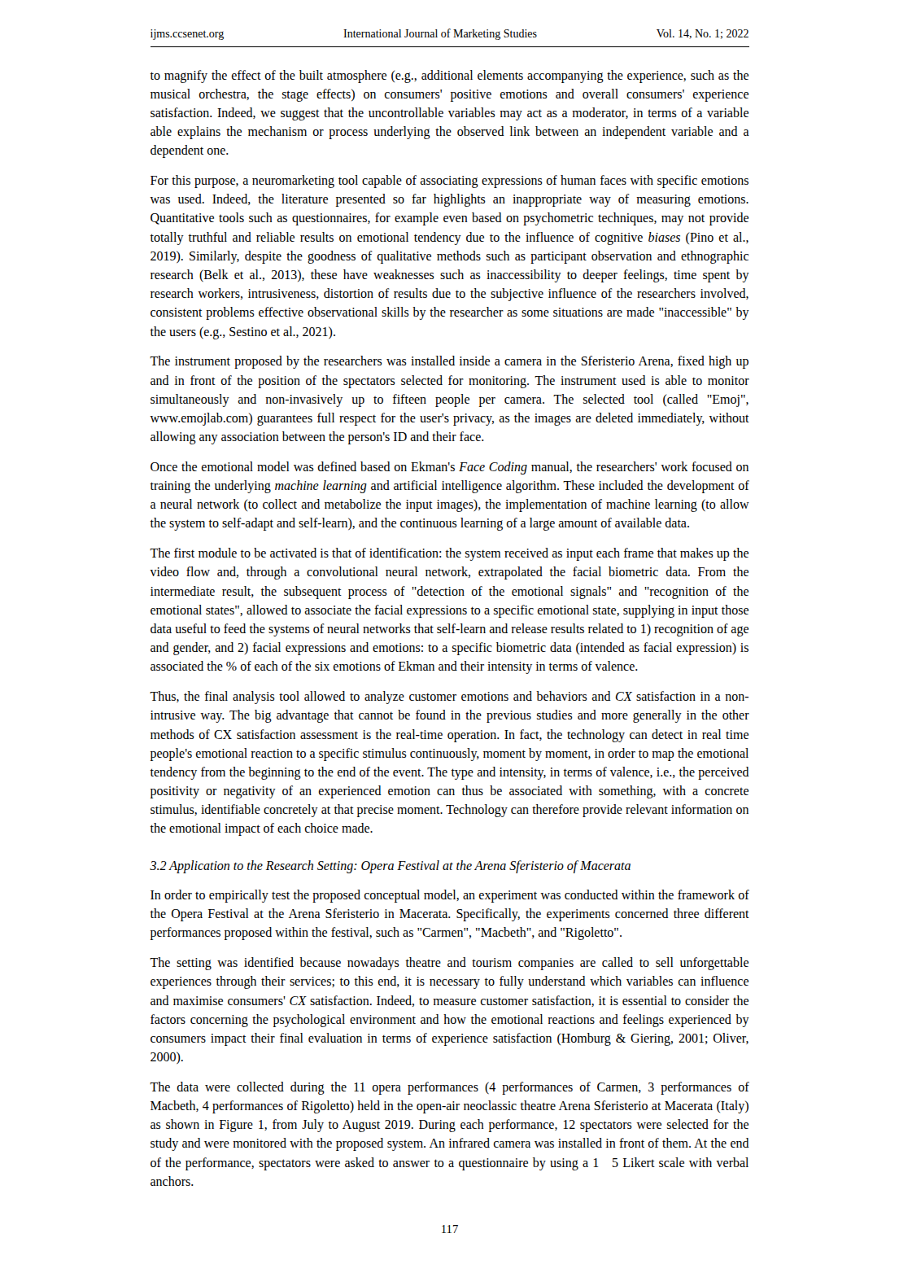ijms.ccsenet.org International Journal of Marketing Studies Vol. 14, No. 1; 2022
to magnify the effect of the built atmosphere (e.g., additional elements accompanying the experience, such as the musical orchestra, the stage effects) on consumers' positive emotions and overall consumers' experience satisfaction. Indeed, we suggest that the uncontrollable variables may act as a moderator, in terms of a variable able explains the mechanism or process underlying the observed link between an independent variable and a dependent one.
For this purpose, a neuromarketing tool capable of associating expressions of human faces with specific emotions was used. Indeed, the literature presented so far highlights an inappropriate way of measuring emotions. Quantitative tools such as questionnaires, for example even based on psychometric techniques, may not provide totally truthful and reliable results on emotional tendency due to the influence of cognitive biases (Pino et al., 2019). Similarly, despite the goodness of qualitative methods such as participant observation and ethnographic research (Belk et al., 2013), these have weaknesses such as inaccessibility to deeper feelings, time spent by research workers, intrusiveness, distortion of results due to the subjective influence of the researchers involved, consistent problems effective observational skills by the researcher as some situations are made "inaccessible" by the users (e.g., Sestino et al., 2021).
The instrument proposed by the researchers was installed inside a camera in the Sferisterio Arena, fixed high up and in front of the position of the spectators selected for monitoring. The instrument used is able to monitor simultaneously and non-invasively up to fifteen people per camera. The selected tool (called "Emoj", www.emojlab.com) guarantees full respect for the user's privacy, as the images are deleted immediately, without allowing any association between the person's ID and their face.
Once the emotional model was defined based on Ekman's Face Coding manual, the researchers' work focused on training the underlying machine learning and artificial intelligence algorithm. These included the development of a neural network (to collect and metabolize the input images), the implementation of machine learning (to allow the system to self-adapt and self-learn), and the continuous learning of a large amount of available data.
The first module to be activated is that of identification: the system received as input each frame that makes up the video flow and, through a convolutional neural network, extrapolated the facial biometric data. From the intermediate result, the subsequent process of "detection of the emotional signals" and "recognition of the emotional states", allowed to associate the facial expressions to a specific emotional state, supplying in input those data useful to feed the systems of neural networks that self-learn and release results related to 1) recognition of age and gender, and 2) facial expressions and emotions: to a specific biometric data (intended as facial expression) is associated the % of each of the six emotions of Ekman and their intensity in terms of valence.
Thus, the final analysis tool allowed to analyze customer emotions and behaviors and CX satisfaction in a non-intrusive way. The big advantage that cannot be found in the previous studies and more generally in the other methods of CX satisfaction assessment is the real-time operation. In fact, the technology can detect in real time people's emotional reaction to a specific stimulus continuously, moment by moment, in order to map the emotional tendency from the beginning to the end of the event. The type and intensity, in terms of valence, i.e., the perceived positivity or negativity of an experienced emotion can thus be associated with something, with a concrete stimulus, identifiable concretely at that precise moment. Technology can therefore provide relevant information on the emotional impact of each choice made.
3.2 Application to the Research Setting: Opera Festival at the Arena Sferisterio of Macerata
In order to empirically test the proposed conceptual model, an experiment was conducted within the framework of the Opera Festival at the Arena Sferisterio in Macerata. Specifically, the experiments concerned three different performances proposed within the festival, such as "Carmen", "Macbeth", and "Rigoletto".
The setting was identified because nowadays theatre and tourism companies are called to sell unforgettable experiences through their services; to this end, it is necessary to fully understand which variables can influence and maximise consumers' CX satisfaction. Indeed, to measure customer satisfaction, it is essential to consider the factors concerning the psychological environment and how the emotional reactions and feelings experienced by consumers impact their final evaluation in terms of experience satisfaction (Homburg & Giering, 2001; Oliver, 2000).
The data were collected during the 11 opera performances (4 performances of Carmen, 3 performances of Macbeth, 4 performances of Rigoletto) held in the open-air neoclassic theatre Arena Sferisterio at Macerata (Italy) as shown in Figure 1, from July to August 2019. During each performance, 12 spectators were selected for the study and were monitored with the proposed system. An infrared camera was installed in front of them. At the end of the performance, spectators were asked to answer to a questionnaire by using a 1 5 Likert scale with verbal anchors.
117